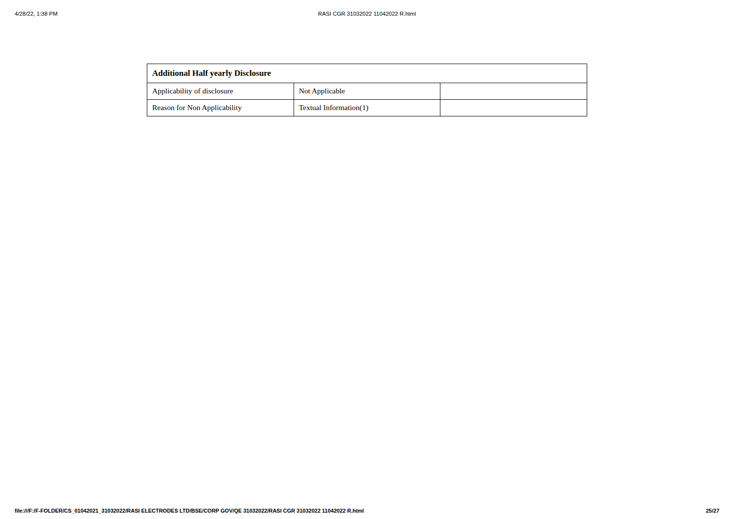4/28/22, 1:38 PM
RASI CGR 31032022 11042022 R.html
| Additional Half yearly Disclosure |
| Applicability of disclosure | Not Applicable | |
| Reason for Non Applicability | Textual Information(1) | |
file:///F:/F-FOLDER/CS_01042021_31032022/RASI ELECTRODES LTD/BSE/CORP GOV/QE 31032022/RASI CGR 31032022 11042022 R.html
25/27